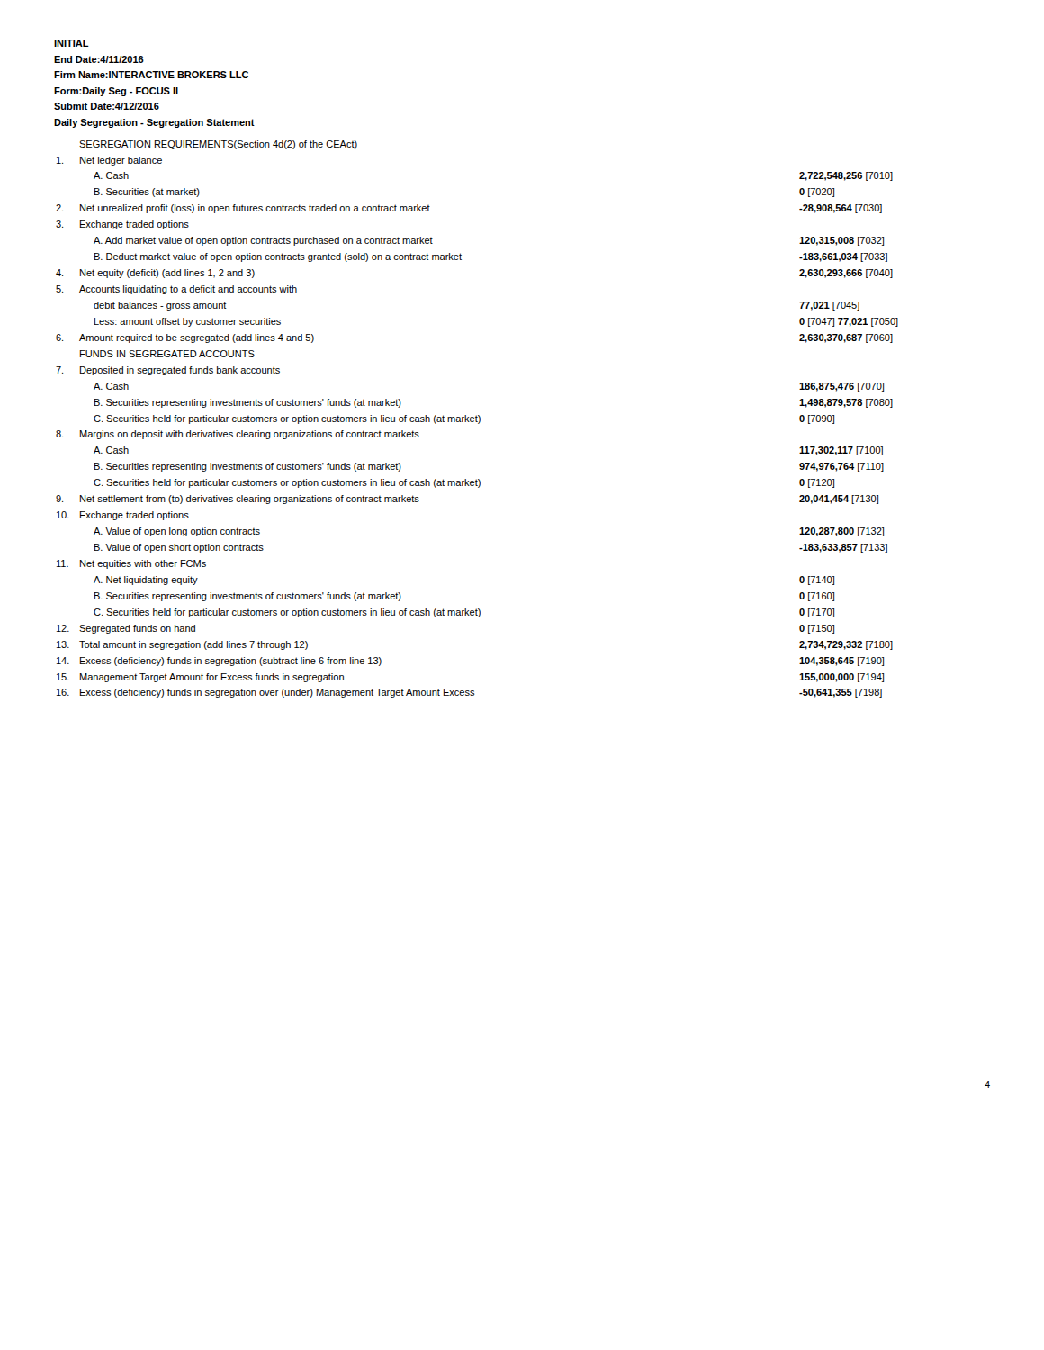INITIAL
End Date:4/11/2016
Firm Name:INTERACTIVE BROKERS LLC
Form:Daily Seg - FOCUS II
Submit Date:4/12/2016
Daily Segregation - Segregation Statement
| | SEGREGATION REQUIREMENTS(Section 4d(2) of the CEAct) | |
| 1. | Net ledger balance | |
| | A. Cash | 2,722,548,256 [7010] |
| | B. Securities (at market) | 0 [7020] |
| 2. | Net unrealized profit (loss) in open futures contracts traded on a contract market | -28,908,564 [7030] |
| 3. | Exchange traded options | |
| | A. Add market value of open option contracts purchased on a contract market | 120,315,008 [7032] |
| | B. Deduct market value of open option contracts granted (sold) on a contract market | -183,661,034 [7033] |
| 4. | Net equity (deficit) (add lines 1, 2 and 3) | 2,630,293,666 [7040] |
| 5. | Accounts liquidating to a deficit and accounts with | |
| | debit balances - gross amount | 77,021 [7045] |
| | Less: amount offset by customer securities | 0 [7047] 77,021 [7050] |
| 6. | Amount required to be segregated (add lines 4 and 5) | 2,630,370,687 [7060] |
| | FUNDS IN SEGREGATED ACCOUNTS | |
| 7. | Deposited in segregated funds bank accounts | |
| | A. Cash | 186,875,476 [7070] |
| | B. Securities representing investments of customers' funds (at market) | 1,498,879,578 [7080] |
| | C. Securities held for particular customers or option customers in lieu of cash (at market) | 0 [7090] |
| 8. | Margins on deposit with derivatives clearing organizations of contract markets | |
| | A. Cash | 117,302,117 [7100] |
| | B. Securities representing investments of customers' funds (at market) | 974,976,764 [7110] |
| | C. Securities held for particular customers or option customers in lieu of cash (at market) | 0 [7120] |
| 9. | Net settlement from (to) derivatives clearing organizations of contract markets | 20,041,454 [7130] |
| 10. | Exchange traded options | |
| | A. Value of open long option contracts | 120,287,800 [7132] |
| | B. Value of open short option contracts | -183,633,857 [7133] |
| 11. | Net equities with other FCMs | |
| | A. Net liquidating equity | 0 [7140] |
| | B. Securities representing investments of customers' funds (at market) | 0 [7160] |
| | C. Securities held for particular customers or option customers in lieu of cash (at market) | 0 [7170] |
| 12. | Segregated funds on hand | 0 [7150] |
| 13. | Total amount in segregation (add lines 7 through 12) | 2,734,729,332 [7180] |
| 14. | Excess (deficiency) funds in segregation (subtract line 6 from line 13) | 104,358,645 [7190] |
| 15. | Management Target Amount for Excess funds in segregation | 155,000,000 [7194] |
| 16. | Excess (deficiency) funds in segregation over (under) Management Target Amount Excess | -50,641,355 [7198] |
4